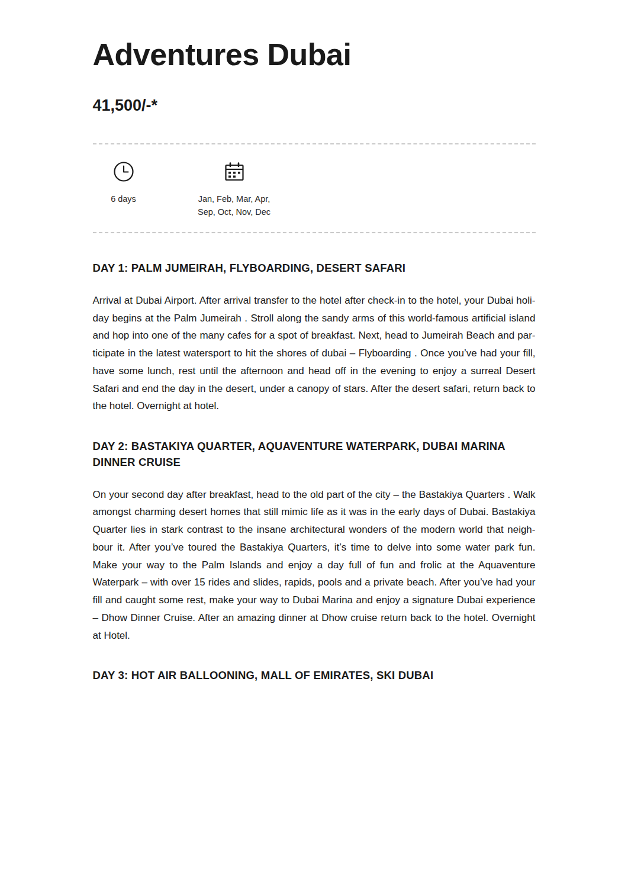Adventures Dubai
41,500/-*
6 days
Jan, Feb, Mar, Apr,
Sep, Oct, Nov, Dec
DAY 1: PALM JUMEIRAH, FLYBOARDING, DESERT SAFARI
Arrival at Dubai Airport. After arrival transfer to the hotel after check-in to the hotel, your Dubai holiday begins at the Palm Jumeirah . Stroll along the sandy arms of this world-famous artificial island and hop into one of the many cafes for a spot of breakfast. Next, head to Jumeirah Beach and participate in the latest watersport to hit the shores of dubai – Flyboarding . Once you’ve had your fill, have some lunch, rest until the afternoon and head off in the evening to enjoy a surreal Desert Safari and end the day in the desert, under a canopy of stars. After the desert safari, return back to the hotel. Overnight at hotel.
DAY 2: BASTAKIYA QUARTER, AQUAVENTURE WATERPARK, DUBAI MARINA DINNER CRUISE
On your second day after breakfast, head to the old part of the city – the Bastakiya Quarters . Walk amongst charming desert homes that still mimic life as it was in the early days of Dubai. Bastakiya Quarter lies in stark contrast to the insane architectural wonders of the modern world that neighbour it. After you’ve toured the Bastakiya Quarters, it’s time to delve into some water park fun. Make your way to the Palm Islands and enjoy a day full of fun and frolic at the Aquaventure Waterpark – with over 15 rides and slides, rapids, pools and a private beach. After you’ve had your fill and caught some rest, make your way to Dubai Marina and enjoy a signature Dubai experience – Dhow Dinner Cruise. After an amazing dinner at Dhow cruise return back to the hotel. Overnight at Hotel.
DAY 3: HOT AIR BALLOONING, MALL OF EMIRATES, SKI DUBAI